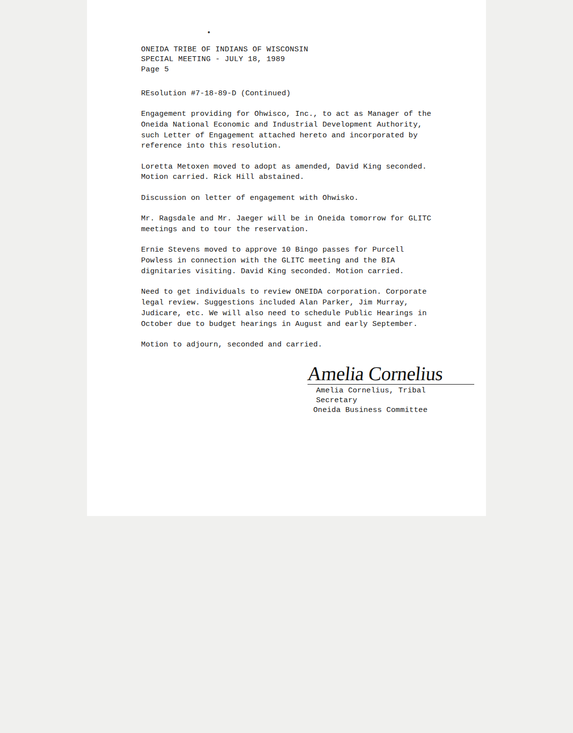•
ONEIDA TRIBE OF INDIANS OF WISCONSIN
SPECIAL MEETING - JULY 18, 1989
Page 5
REsolution #7-18-89-D (Continued)
Engagement providing for Ohwisco, Inc., to act as Manager of the Oneida National Economic and Industrial Development Authority, such Letter of Engagement attached hereto and incorporated by reference into this resolution.
Loretta Metoxen moved to adopt as amended, David King seconded. Motion carried. Rick Hill abstained.
Discussion on letter of engagement with Ohwisko.
Mr. Ragsdale and Mr. Jaeger will be in Oneida tomorrow for GLITC meetings and to tour the reservation.
Ernie Stevens moved to approve 10 Bingo passes for Purcell Powless in connection with the GLITC meeting and the BIA dignitaries visiting. David King seconded. Motion carried.
Need to get individuals to review ONEIDA corporation. Corporate legal review. Suggestions included Alan Parker, Jim Murray, Judicare, etc. We will also need to schedule Public Hearings in October due to budget hearings in August and early September.
Motion to adjourn, seconded and carried.
Amelia Cornelius
Amelia Cornelius, Tribal Secretary
Oneida Business Committee